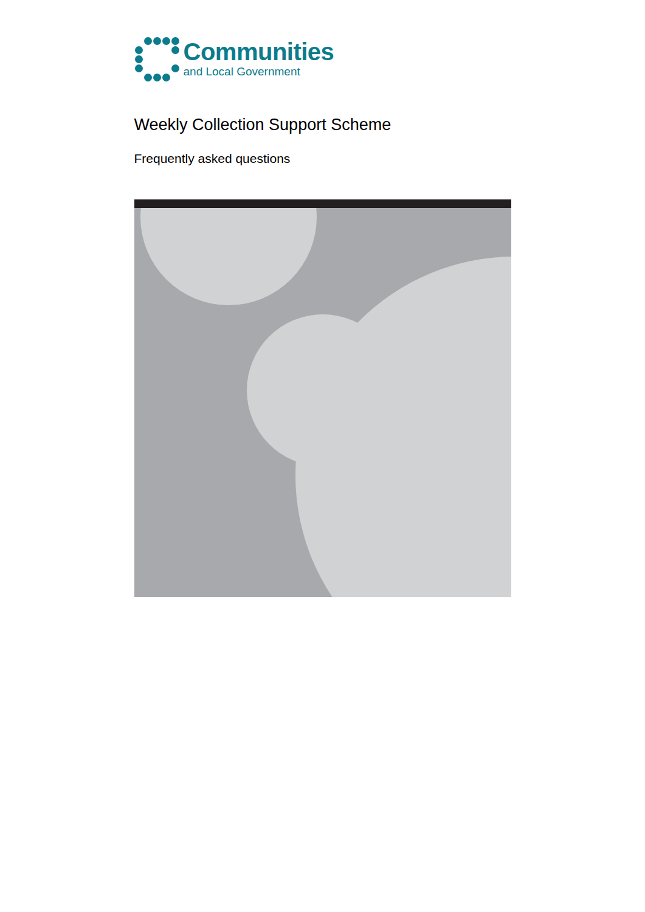Communities
and Local Government
Weekly Collection Support Scheme
Frequently asked questions